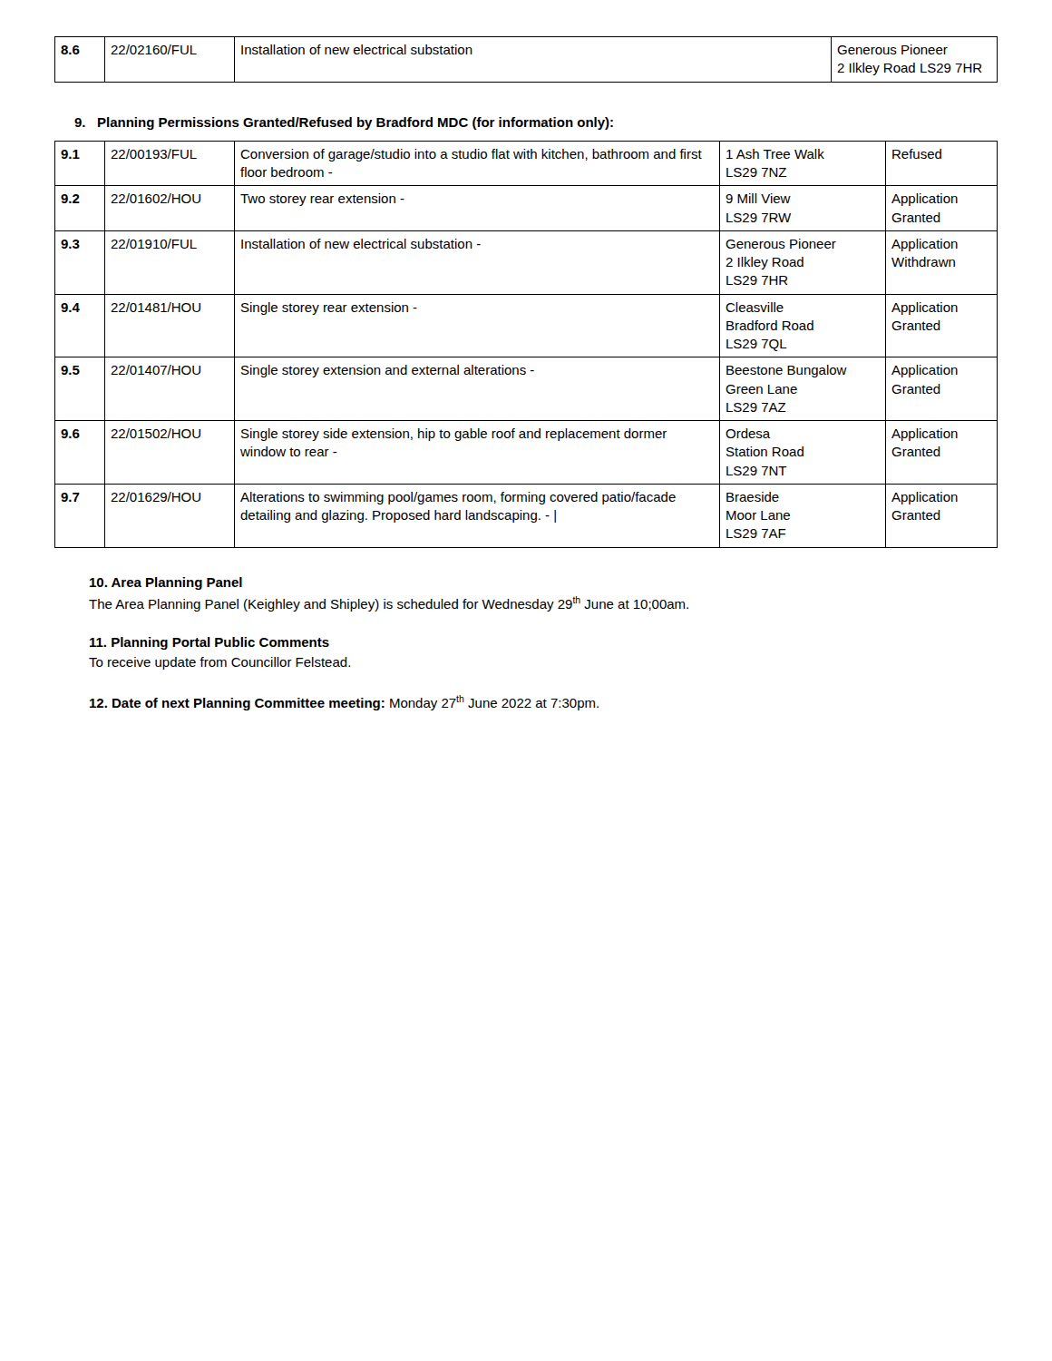| 8.6 | 22/02160/FUL | Installation of new electrical substation | Generous Pioneer 2 Ilkley Road LS29 7HR |
9. Planning Permissions Granted/Refused by Bradford MDC (for information only):
| 9.1 | 22/00193/FUL | Conversion of garage/studio into a studio flat with kitchen, bathroom and first floor bedroom - | 1 Ash Tree Walk LS29 7NZ | Refused |
| 9.2 | 22/01602/HOU | Two storey rear extension - | 9 Mill View LS29 7RW | Application Granted |
| 9.3 | 22/01910/FUL | Installation of new electrical substation - | Generous Pioneer 2 Ilkley Road LS29 7HR | Application Withdrawn |
| 9.4 | 22/01481/HOU | Single storey rear extension - | Cleasville Bradford Road LS29 7QL | Application Granted |
| 9.5 | 22/01407/HOU | Single storey extension and external alterations - | Beestone Bungalow Green Lane LS29 7AZ | Application Granted |
| 9.6 | 22/01502/HOU | Single storey side extension, hip to gable roof and replacement dormer window to rear - | Ordesa Station Road LS29 7NT | Application Granted |
| 9.7 | 22/01629/HOU | Alterations to swimming pool/games room, forming covered patio/facade detailing and glazing. Proposed hard landscaping. - / | Braeside Moor Lane LS29 7AF | Application Granted |
10. Area Planning Panel
The Area Planning Panel (Keighley and Shipley) is scheduled for Wednesday 29th June at 10;00am.
11. Planning Portal Public Comments
To receive update from Councillor Felstead.
12. Date of next Planning Committee meeting: Monday 27th June 2022 at 7:30pm.